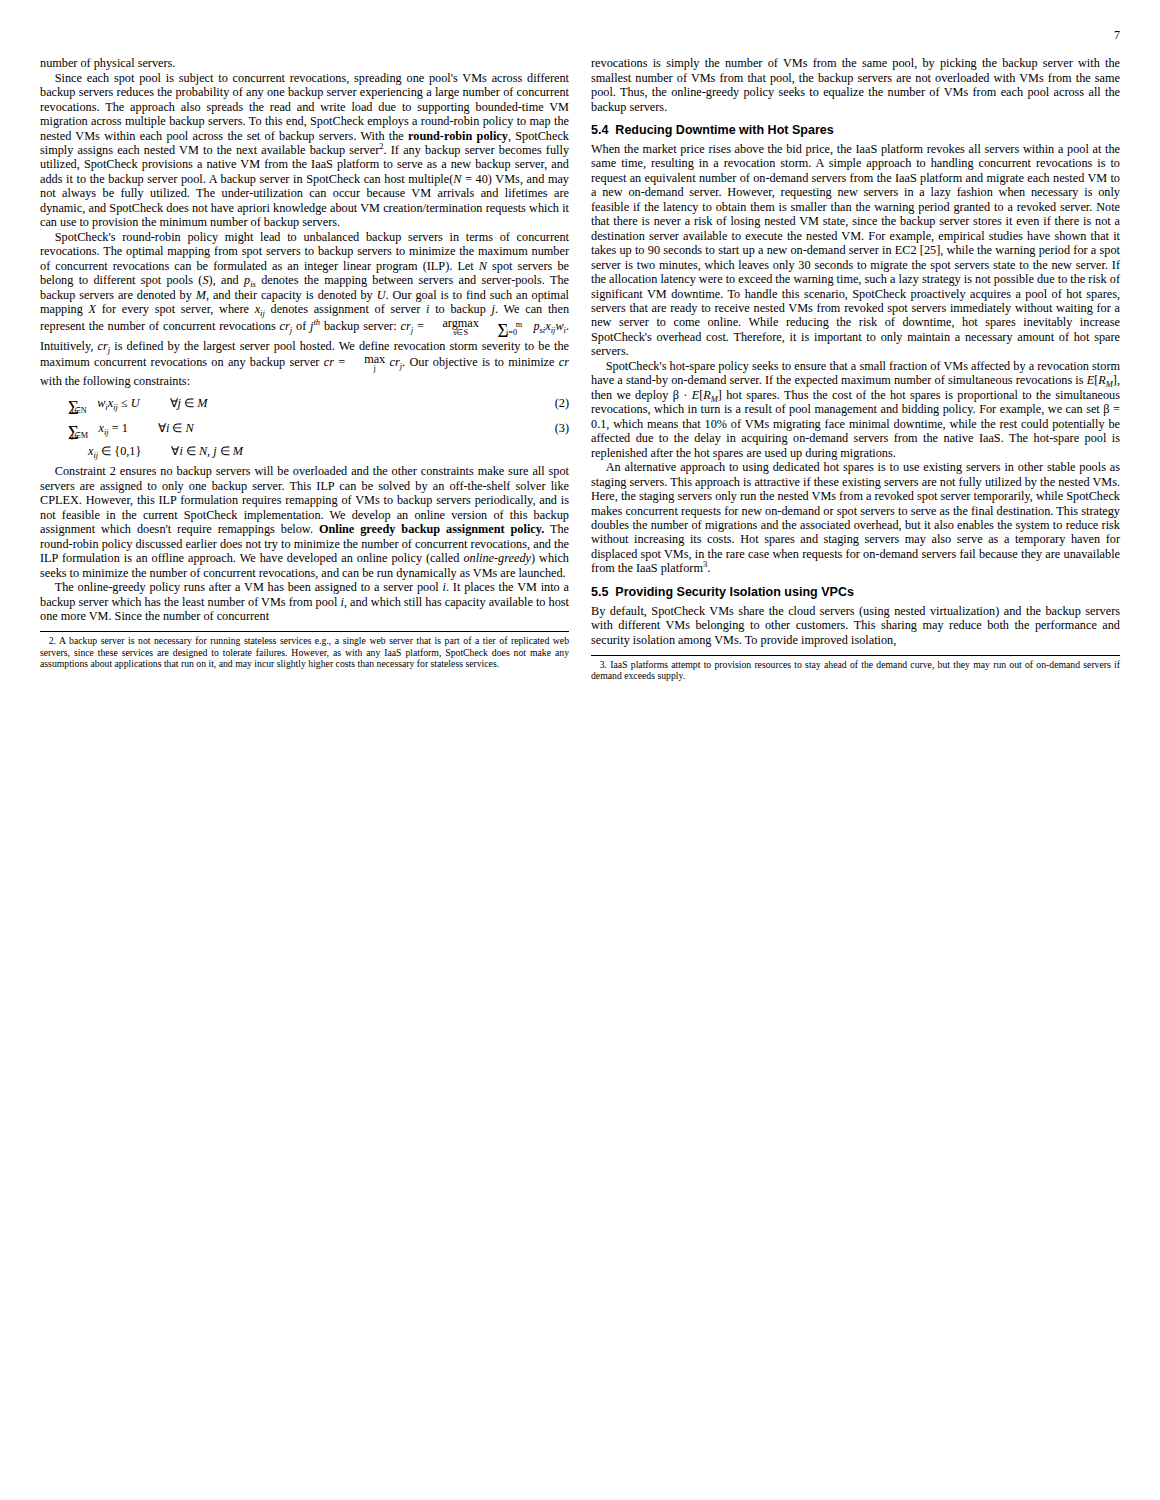7
number of physical servers.
Since each spot pool is subject to concurrent revocations, spreading one pool's VMs across different backup servers reduces the probability of any one backup server experiencing a large number of concurrent revocations. The approach also spreads the read and write load due to supporting bounded-time VM migration across multiple backup servers. To this end, SpotCheck employs a round-robin policy to map the nested VMs within each pool across the set of backup servers. With the round-robin policy, SpotCheck simply assigns each nested VM to the next available backup server2. If any backup server becomes fully utilized, SpotCheck provisions a native VM from the IaaS platform to serve as a new backup server, and adds it to the backup server pool. A backup server in SpotCheck can host multiple(N = 40) VMs, and may not always be fully utilized. The under-utilization can occur because VM arrivals and lifetimes are dynamic, and SpotCheck does not have apriori knowledge about VM creation/termination requests which it can use to provision the minimum number of backup servers.
SpotCheck's round-robin policy might lead to unbalanced backup servers in terms of concurrent revocations. The optimal mapping from spot servers to backup servers to minimize the maximum number of concurrent revocations can be formulated as an integer linear program (ILP). Let N spot servers be belong to different spot pools (S), and pis denotes the mapping between servers and server-pools. The backup servers are denoted by M, and their capacity is denoted by U. Our goal is to find such an optimal mapping X for every spot server, where xij denotes assignment of server i to backup j. We can then represent the number of concurrent revocations crj of jth backup server: crj = argmaxs∈S Σm
i=0 psixijwi. Intuitively, crj is defined by the largest server pool hosted. We define revocation storm severity to be the maximum concurrent revocations on any backup server cr = maxj crj. Our objective is to minimize cr with the following constraints:
Σ
i∈N wixij ≤ U ∀j ∈ M (2)
Σ
j∈M xij = 1 ∀i ∈ N (3)
xij ∈ {0,1} ∀i ∈ N, j ∈ M
Constraint 2 ensures no backup servers will be overloaded and the other constraints make sure all spot servers are assigned to only one backup server. This ILP can be solved by an off-the-shelf solver like CPLEX. However, this ILP formulation requires remapping of VMs to backup servers periodically, and is not feasible in the current SpotCheck implementation. We develop an online version of this backup assignment which doesn't require remappings below. Online greedy backup assignment policy. The round-robin policy discussed earlier does not try to minimize the number of concurrent revocations, and the ILP formulation is an offline approach. We have developed an online policy (called online-greedy) which seeks to minimize the number of concurrent revocations, and can be run dynamically as VMs are launched.
The online-greedy policy runs after a VM has been assigned to a server pool i. It places the VM into a backup server which has the least number of VMs from pool i, and which still has capacity available to host one more VM. Since the number of concurrent
2. A backup server is not necessary for running stateless services e.g., a single web server that is part of a tier of replicated web servers, since these services are designed to tolerate failures. However, as with any IaaS platform, SpotCheck does not make any assumptions about applications that run on it, and may incur slightly higher costs than necessary for stateless services.
revocations is simply the number of VMs from the same pool, by picking the backup server with the smallest number of VMs from that pool, the backup servers are not overloaded with VMs from the same pool. Thus, the online-greedy policy seeks to equalize the number of VMs from each pool across all the backup servers.
5.4 Reducing Downtime with Hot Spares
When the market price rises above the bid price, the IaaS platform revokes all servers within a pool at the same time, resulting in a revocation storm. A simple approach to handling concurrent revocations is to request an equivalent number of on-demand servers from the IaaS platform and migrate each nested VM to a new on-demand server. However, requesting new servers in a lazy fashion when necessary is only feasible if the latency to obtain them is smaller than the warning period granted to a revoked server. Note that there is never a risk of losing nested VM state, since the backup server stores it even if there is not a destination server available to execute the nested VM. For example, empirical studies have shown that it takes up to 90 seconds to start up a new on-demand server in EC2 [25], while the warning period for a spot server is two minutes, which leaves only 30 seconds to migrate the spot servers state to the new server. If the allocation latency were to exceed the warning time, such a lazy strategy is not possible due to the risk of significant VM downtime. To handle this scenario, SpotCheck proactively acquires a pool of hot spares, servers that are ready to receive nested VMs from revoked spot servers immediately without waiting for a new server to come online. While reducing the risk of downtime, hot spares inevitably increase SpotCheck's overhead cost. Therefore, it is important to only maintain a necessary amount of hot spare servers.
SpotCheck's hot-spare policy seeks to ensure that a small fraction of VMs affected by a revocation storm have a stand-by on-demand server. If the expected maximum number of simultaneous revocations is E[RM], then we deploy β · E[RM] hot spares. Thus the cost of the hot spares is proportional to the simultaneous revocations, which in turn is a result of pool management and bidding policy. For example, we can set β = 0.1, which means that 10% of VMs migrating face minimal downtime, while the rest could potentially be affected due to the delay in acquiring on-demand servers from the native IaaS. The hot-spare pool is replenished after the hot spares are used up during migrations.
An alternative approach to using dedicated hot spares is to use existing servers in other stable pools as staging servers. This approach is attractive if these existing servers are not fully utilized by the nested VMs. Here, the staging servers only run the nested VMs from a revoked spot server temporarily, while SpotCheck makes concurrent requests for new on-demand or spot servers to serve as the final destination. This strategy doubles the number of migrations and the associated overhead, but it also enables the system to reduce risk without increasing its costs. Hot spares and staging servers may also serve as a temporary haven for displaced spot VMs, in the rare case when requests for on-demand servers fail because they are unavailable from the IaaS platform3.
5.5 Providing Security Isolation using VPCs
By default, SpotCheck VMs share the cloud servers (using nested virtualization) and the backup servers with different VMs belonging to other customers. This sharing may reduce both the performance and security isolation among VMs. To provide improved isolation,
3. IaaS platforms attempt to provision resources to stay ahead of the demand curve, but they may run out of on-demand servers if demand exceeds supply.